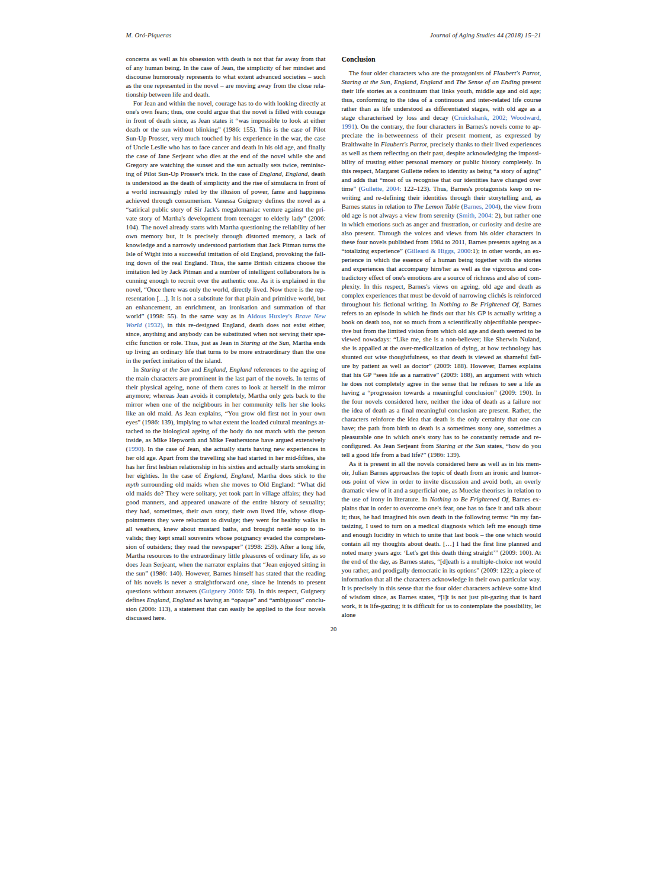M. Oró-Piqueras Journal of Aging Studies 44 (2018) 15–21
concerns as well as his obsession with death is not that far away from that of any human being. In the case of Jean, the simplicity of her mindset and discourse humorously represents to what extent advanced societies – such as the one represented in the novel – are moving away from the close relationship between life and death.
For Jean and within the novel, courage has to do with looking directly at one's own fears; thus, one could argue that the novel is filled with courage in front of death since, as Jean states it “was impossible to look at either death or the sun without blinking” (1986: 155). This is the case of Pilot Sun-Up Prosser, very much touched by his experience in the war, the case of Uncle Leslie who has to face cancer and death in his old age, and finally the case of Jane Serjeant who dies at the end of the novel while she and Gregory are watching the sunset and the sun actually sets twice, reminiscing of Pilot Sun-Up Prosser's trick. In the case of England, England, death is understood as the death of simplicity and the rise of simulacra in front of a world increasingly ruled by the illusion of power, fame and happiness achieved through consumerism. Vanessa Guignery defines the novel as a “satirical public story of Sir Jack's megalomaniac venture against the private story of Martha's development from teenager to elderly lady” (2006: 104). The novel already starts with Martha questioning the reliability of her own memory but, it is precisely through distorted memory, a lack of knowledge and a narrowly understood patriotism that Jack Pitman turns the Isle of Wight into a successful imitation of old England, provoking the falling down of the real England. Thus, the same British citizens choose the imitation led by Jack Pitman and a number of intelligent collaborators he is cunning enough to recruit over the authentic one. As it is explained in the novel, “Once there was only the world, directly lived. Now there is the representation […]. It is not a substitute for that plain and primitive world, but an enhancement, an enrichment, an ironisation and summation of that world” (1998: 55). In the same way as in Aldous Huxley's Brave New World (1932), in this re-designed England, death does not exist either, since, anything and anybody can be substituted when not serving their specific function or role. Thus, just as Jean in Staring at the Sun, Martha ends up living an ordinary life that turns to be more extraordinary than the one in the perfect imitation of the island.
In Staring at the Sun and England, England references to the ageing of the main characters are prominent in the last part of the novels. In terms of their physical ageing, none of them cares to look at herself in the mirror anymore; whereas Jean avoids it completely, Martha only gets back to the mirror when one of the neighbours in her community tells her she looks like an old maid. As Jean explains, “You grow old first not in your own eyes” (1986: 139), implying to what extent the loaded cultural meanings attached to the biological ageing of the body do not match with the person inside, as Mike Hepworth and Mike Featherstone have argued extensively (1990). In the case of Jean, she actually starts having new experiences in her old age. Apart from the travelling she had started in her mid-fifties, she has her first lesbian relationship in his sixties and actually starts smoking in her eighties. In the case of England, England, Martha does stick to the myth surrounding old maids when she moves to Old England: “What did old maids do? They were solitary, yet took part in village affairs; they had good manners, and appeared unaware of the entire history of sexuality; they had, sometimes, their own story, their own lived life, whose disappointments they were reluctant to divulge; they went for healthy walks in all weathers, knew about mustard baths, and brought nettle soup to invalids; they kept small souvenirs whose poignancy evaded the comprehension of outsiders; they read the newspaper” (1998: 259). After a long life, Martha resources to the extraordinary little pleasures of ordinary life, as so does Jean Serjeant, when the narrator explains that “Jean enjoyed sitting in the sun” (1986: 140). However, Barnes himself has stated that the reading of his novels is never a straightforward one, since he intends to present questions without answers (Guignery 2006: 59). In this respect, Guignery defines England, England as having an “opaque” and “ambiguous” conclusion (2006: 113), a statement that can easily be applied to the four novels discussed here.
Conclusion
The four older characters who are the protagonists of Flaubert's Parrot, Staring at the Sun, England, England and The Sense of an Ending present their life stories as a continuum that links youth, middle age and old age; thus, conforming to the idea of a continuous and inter-related life course rather than as life understood as differentiated stages, with old age as a stage characterised by loss and decay (Cruickshank, 2002; Woodward, 1991). On the contrary, the four characters in Barnes's novels come to appreciate the in-betweenness of their present moment, as expressed by Braithwaite in Flaubert's Parrot, precisely thanks to their lived experiences as well as them reflecting on their past, despite acknowledging the impossibility of trusting either personal memory or public history completely. In this respect, Margaret Gullette refers to identity as being “a story of aging” and adds that “most of us recognise that our identities have changed over time” (Gullette, 2004: 122–123). Thus, Barnes's protagonists keep on re-writing and re-defining their identities through their storytelling and, as Barnes states in relation to The Lemon Table (Barnes, 2004), the view from old age is not always a view from serenity (Smith, 2004: 2), but rather one in which emotions such as anger and frustration, or curiosity and desire are also present. Through the voices and views from his older characters in these four novels published from 1984 to 2011, Barnes presents ageing as a “totalizing experience” (Gilleard & Higgs, 2000:1); in other words, an experience in which the essence of a human being together with the stories and experiences that accompany him/her as well as the vigorous and contradictory effect of one's emotions are a source of richness and also of complexity. In this respect, Barnes's views on ageing, old age and death as complex experiences that must be devoid of narrowing clichés is reinforced throughout his fictional writing. In Nothing to Be Frightened Of, Barnes refers to an episode in which he finds out that his GP is actually writing a book on death too, not so much from a scientifically objectifiable perspective but from the limited vision from which old age and death seemed to be viewed nowadays: “Like me, she is a non-believer; like Sherwin Nuland, she is appalled at the over-medicalization of dying, at how technology has shunted out wise thoughtfulness, so that death is viewed as shameful failure by patient as well as doctor” (2009: 188). However, Barnes explains that his GP “sees life as a narrative” (2009: 188), an argument with which he does not completely agree in the sense that he refuses to see a life as having a “progression towards a meaningful conclusion” (2009: 190). In the four novels considered here, neither the idea of death as a failure nor the idea of death as a final meaningful conclusion are present. Rather, the characters reinforce the idea that death is the only certainty that one can have; the path from birth to death is a sometimes stony one, sometimes a pleasurable one in which one's story has to be constantly remade and reconfigured. As Jean Serjeant from Staring at the Sun states, “how do you tell a good life from a bad life?” (1986: 139).
As it is present in all the novels considered here as well as in his memoir, Julian Barnes approaches the topic of death from an ironic and humorous point of view in order to invite discussion and avoid both, an overly dramatic view of it and a superficial one, as Muecke theorises in relation to the use of irony in literature. In Nothing to Be Frightened Of, Barnes explains that in order to overcome one's fear, one has to face it and talk about it; thus, he had imagined his own death in the following terms: “in my fantasizing, I used to turn on a medical diagnosis which left me enough time and enough lucidity in which to unite that last book – the one which would contain all my thoughts about death. […] I had the first line planned and noted many years ago: ‘Let's get this death thing straight’” (2009: 100). At the end of the day, as Barnes states, “[d]eath is a multiple-choice not would you rather, and prodigally democratic in its options” (2009: 122); a piece of information that all the characters acknowledge in their own particular way. It is precisely in this sense that the four older characters achieve some kind of wisdom since, as Barnes states, “[i]t is not just pit-gazing that is hard work, it is life-gazing; it is difficult for us to contemplate the possibility, let alone
20